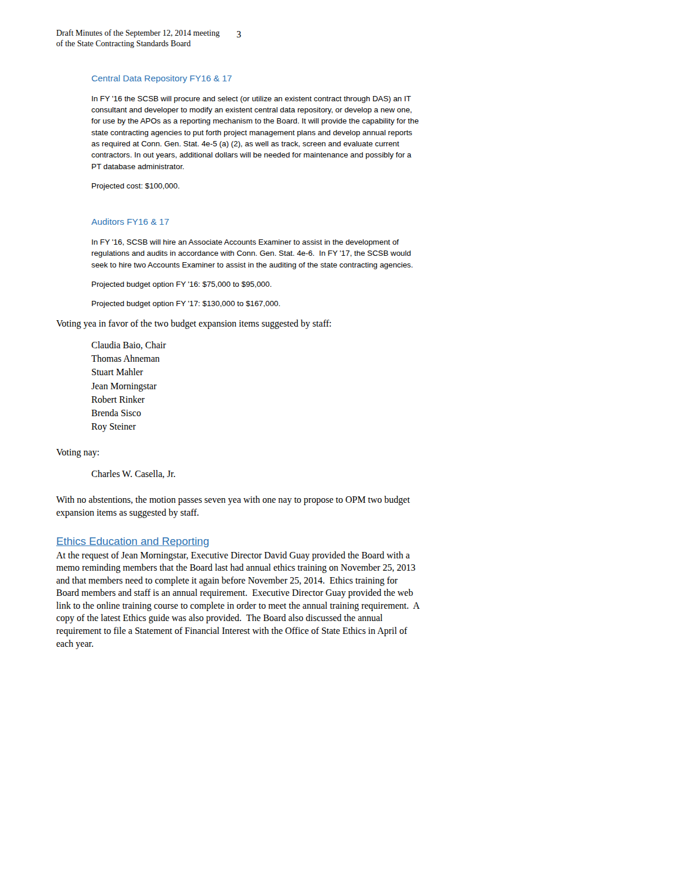Draft Minutes of the September 12, 2014 meeting
of the State Contracting Standards Board
3
Central Data Repository FY16 & 17
In FY '16 the SCSB will procure and select (or utilize an existent contract through DAS) an IT consultant and developer to modify an existent central data repository, or develop a new one, for use by the APOs as a reporting mechanism to the Board. It will provide the capability for the state contracting agencies to put forth project management plans and develop annual reports as required at Conn. Gen. Stat. 4e-5 (a) (2), as well as track, screen and evaluate current contractors. In out years, additional dollars will be needed for maintenance and possibly for a PT database administrator.
Projected cost: $100,000.
Auditors FY16 & 17
In FY '16, SCSB will hire an Associate Accounts Examiner to assist in the development of regulations and audits in accordance with Conn. Gen. Stat. 4e-6. In FY '17, the SCSB would seek to hire two Accounts Examiner to assist in the auditing of the state contracting agencies.
Projected budget option FY '16: $75,000 to $95,000.
Projected budget option FY '17: $130,000 to $167,000.
Voting yea in favor of the two budget expansion items suggested by staff:
Claudia Baio, Chair
Thomas Ahneman
Stuart Mahler
Jean Morningstar
Robert Rinker
Brenda Sisco
Roy Steiner
Voting nay:
Charles W. Casella, Jr.
With no abstentions, the motion passes seven yea with one nay to propose to OPM two budget expansion items as suggested by staff.
Ethics Education and Reporting
At the request of Jean Morningstar, Executive Director David Guay provided the Board with a memo reminding members that the Board last had annual ethics training on November 25, 2013 and that members need to complete it again before November 25, 2014. Ethics training for Board members and staff is an annual requirement. Executive Director Guay provided the web link to the online training course to complete in order to meet the annual training requirement. A copy of the latest Ethics guide was also provided. The Board also discussed the annual requirement to file a Statement of Financial Interest with the Office of State Ethics in April of each year.